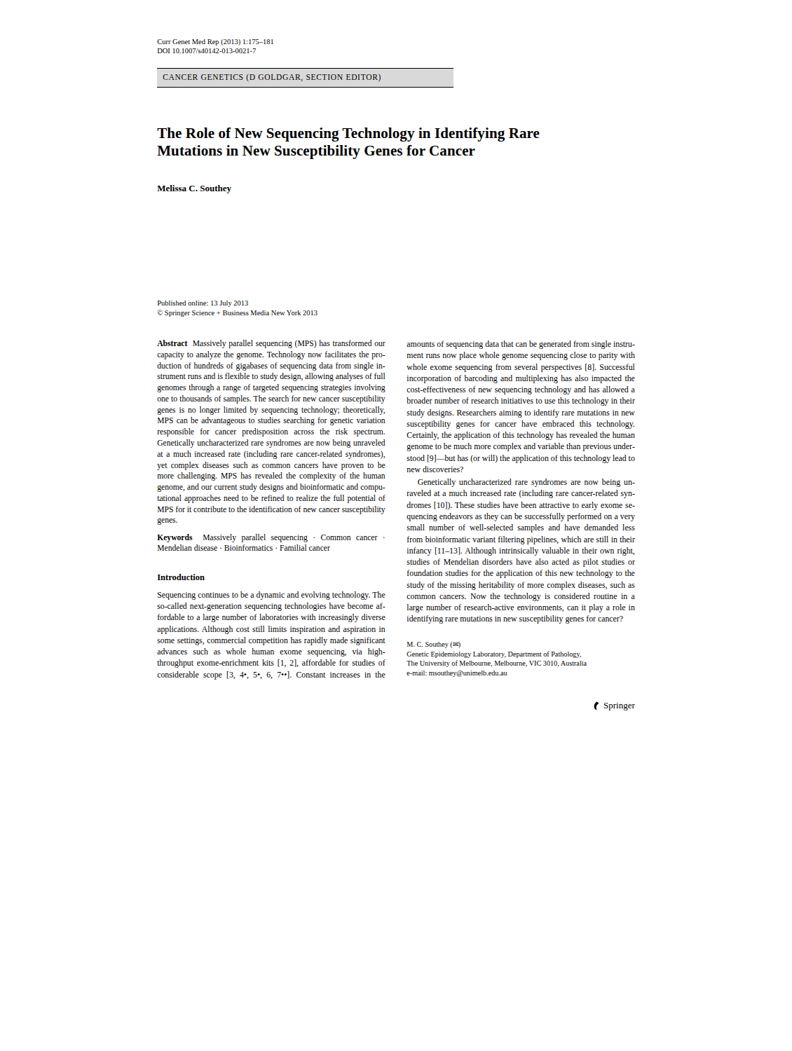Curr Genet Med Rep (2013) 1:175–181
DOI 10.1007/s40142-013-0021-7
Cancer Genetics (D Goldgar, Section Editor)
The Role of New Sequencing Technology in Identifying Rare
Mutations in New Susceptibility Genes for Cancer
Melissa C. Southey
Published online: 13 July 2013
© Springer Science + Business Media New York 2013
Abstract Massively parallel sequencing (MPS) has transformed our capacity to analyze the genome. Technology now facilitates the production of hundreds of gigabases of sequencing data from single instrument runs and is flexible to study design, allowing analyses of full genomes through a range of targeted sequencing strategies involving one to thousands of samples. The search for new cancer susceptibility genes is no longer limited by sequencing technology; theoretically, MPS can be advantageous to studies searching for genetic variation responsible for cancer predisposition across the risk spectrum. Genetically uncharacterized rare syndromes are now being unraveled at a much increased rate (including rare cancer-related syndromes), yet complex diseases such as common cancers have proven to be more challenging. MPS has revealed the complexity of the human genome, and our current study designs and bioinformatic and computational approaches need to be refined to realize the full potential of MPS for it contribute to the identification of new cancer susceptibility genes.
Keywords Massively parallel sequencing · Common cancer · Mendelian disease · Bioinformatics · Familial cancer
Introduction
Sequencing continues to be a dynamic and evolving technology. The so-called next-generation sequencing technologies have become affordable to a large number of laboratories with increasingly diverse applications. Although cost still limits inspiration and aspiration in some settings, commercial competition has rapidly made significant advances such as whole human exome sequencing, via high-throughput exome-enrichment kits [1, 2], affordable for studies of considerable scope [3, 4•, 5•, 6, 7••]. Constant increases in the amounts of sequencing data that can be generated from single instrument runs now place whole genome sequencing close to parity with whole exome sequencing from several perspectives [8]. Successful incorporation of barcoding and multiplexing has also impacted the cost-effectiveness of new sequencing technology and has allowed a broader number of research initiatives to use this technology in their study designs. Researchers aiming to identify rare mutations in new susceptibility genes for cancer have embraced this technology. Certainly, the application of this technology has revealed the human genome to be much more complex and variable than previous understood [9]—but has (or will) the application of this technology lead to new discoveries?
Genetically uncharacterized rare syndromes are now being unraveled at a much increased rate (including rare cancer-related syndromes [10]). These studies have been attractive to early exome sequencing endeavors as they can be successfully performed on a very small number of well-selected samples and have demanded less from bioinformatic variant filtering pipelines, which are still in their infancy [11–13]. Although intrinsically valuable in their own right, studies of Mendelian disorders have also acted as pilot studies or foundation studies for the application of this new technology to the study of the missing heritability of more complex diseases, such as common cancers. Now the technology is considered routine in a large number of research-active environments, can it play a role in identifying rare mutations in new susceptibility genes for cancer?
M. C. Southey (✉)
Genetic Epidemiology Laboratory, Department of Pathology,
The University of Melbourne, Melbourne, VIC 3010, Australia
e-mail: msouthey@unimelb.edu.au
Springer